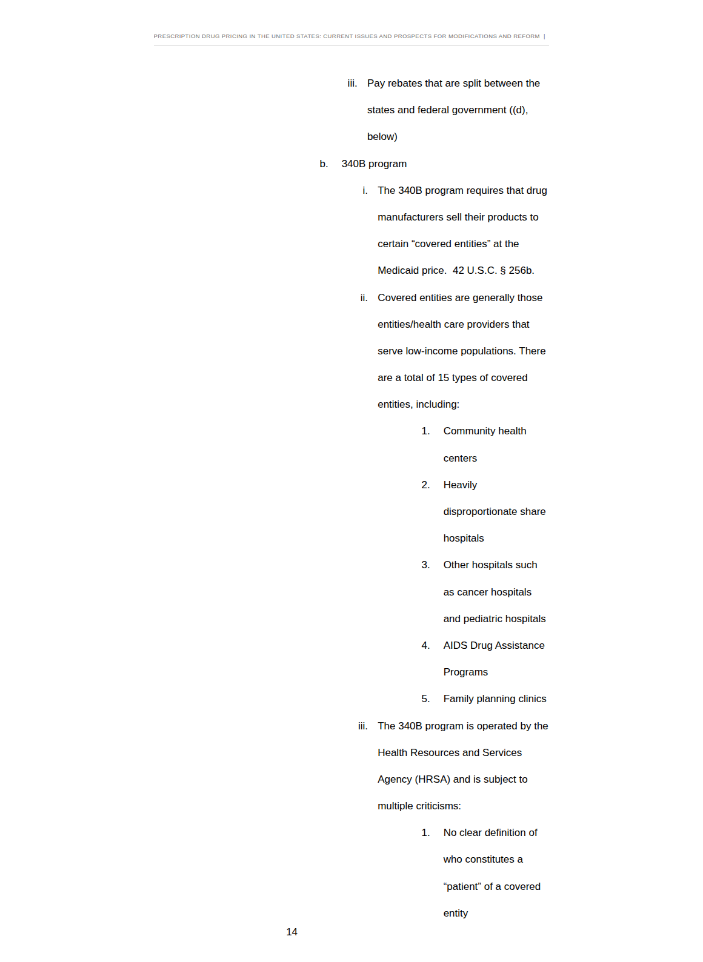Prescription Drug Pricing in the United States: Current Issues and Prospects for Modifications and Reform | June 5, 2017
Pay rebates that are split between the states and federal government ((d), below)
340B program
The 340B program requires that drug manufacturers sell their products to certain “covered entities” at the Medicaid price. 42 U.S.C. § 256b.
Covered entities are generally those entities/health care providers that serve low-income populations. There are a total of 15 types of covered entities, including:
Community health centers
Heavily disproportionate share hospitals
Other hospitals such as cancer hospitals and pediatric hospitals
AIDS Drug Assistance Programs
Family planning clinics
The 340B program is operated by the Health Resources and Services Agency (HRSA) and is subject to multiple criticisms:
No clear definition of who constitutes a “patient” of a covered entity
14